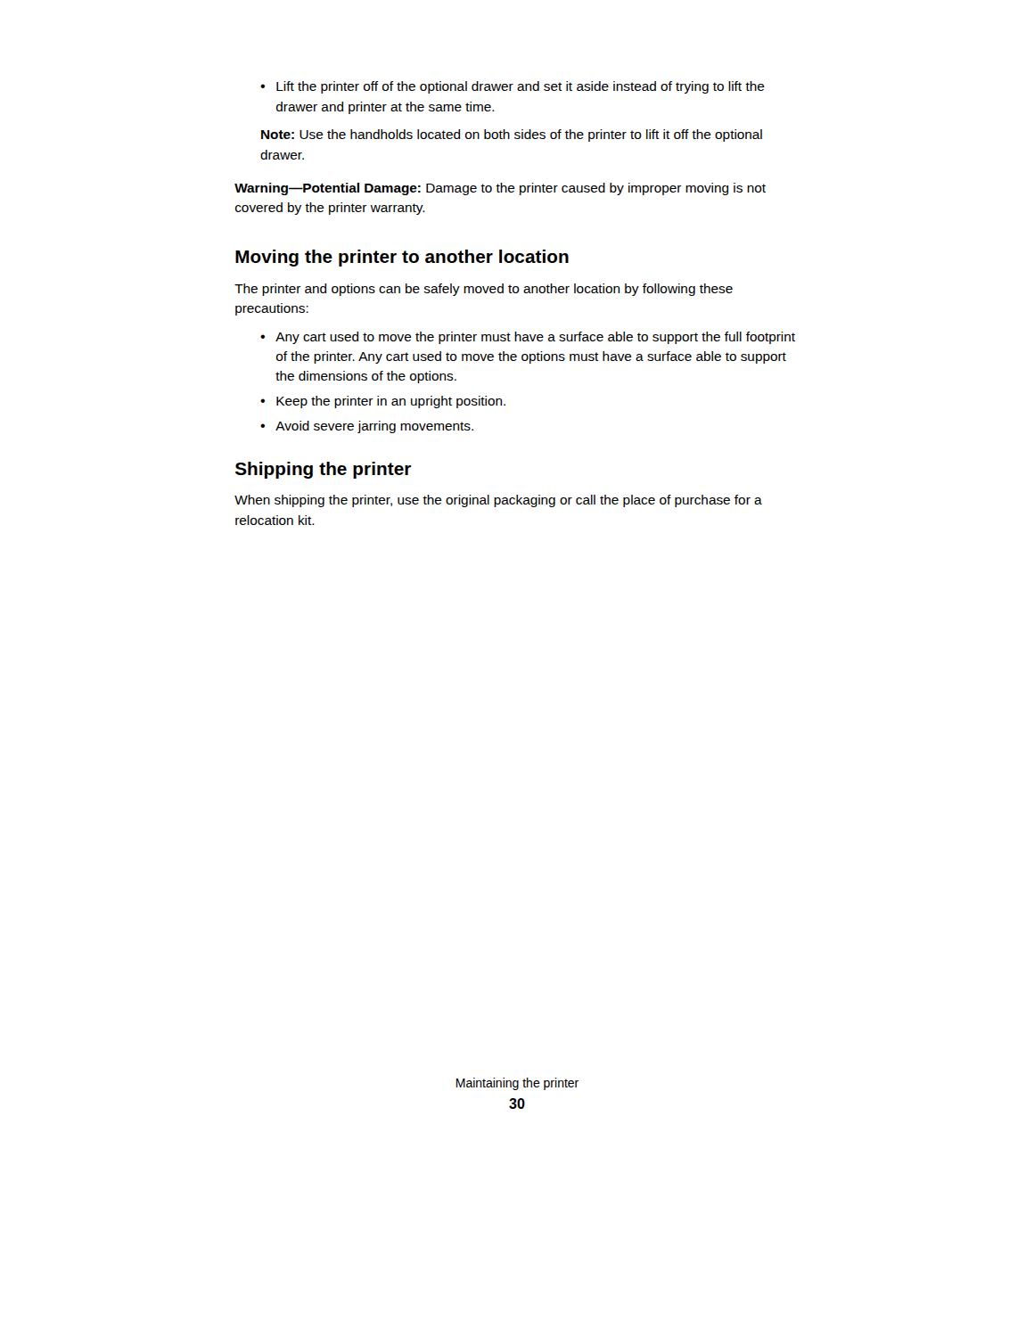Lift the printer off of the optional drawer and set it aside instead of trying to lift the drawer and printer at the same time.
Note: Use the handholds located on both sides of the printer to lift it off the optional drawer.
Warning—Potential Damage: Damage to the printer caused by improper moving is not covered by the printer warranty.
Moving the printer to another location
The printer and options can be safely moved to another location by following these precautions:
Any cart used to move the printer must have a surface able to support the full footprint of the printer. Any cart used to move the options must have a surface able to support the dimensions of the options.
Keep the printer in an upright position.
Avoid severe jarring movements.
Shipping the printer
When shipping the printer, use the original packaging or call the place of purchase for a relocation kit.
Maintaining the printer
30